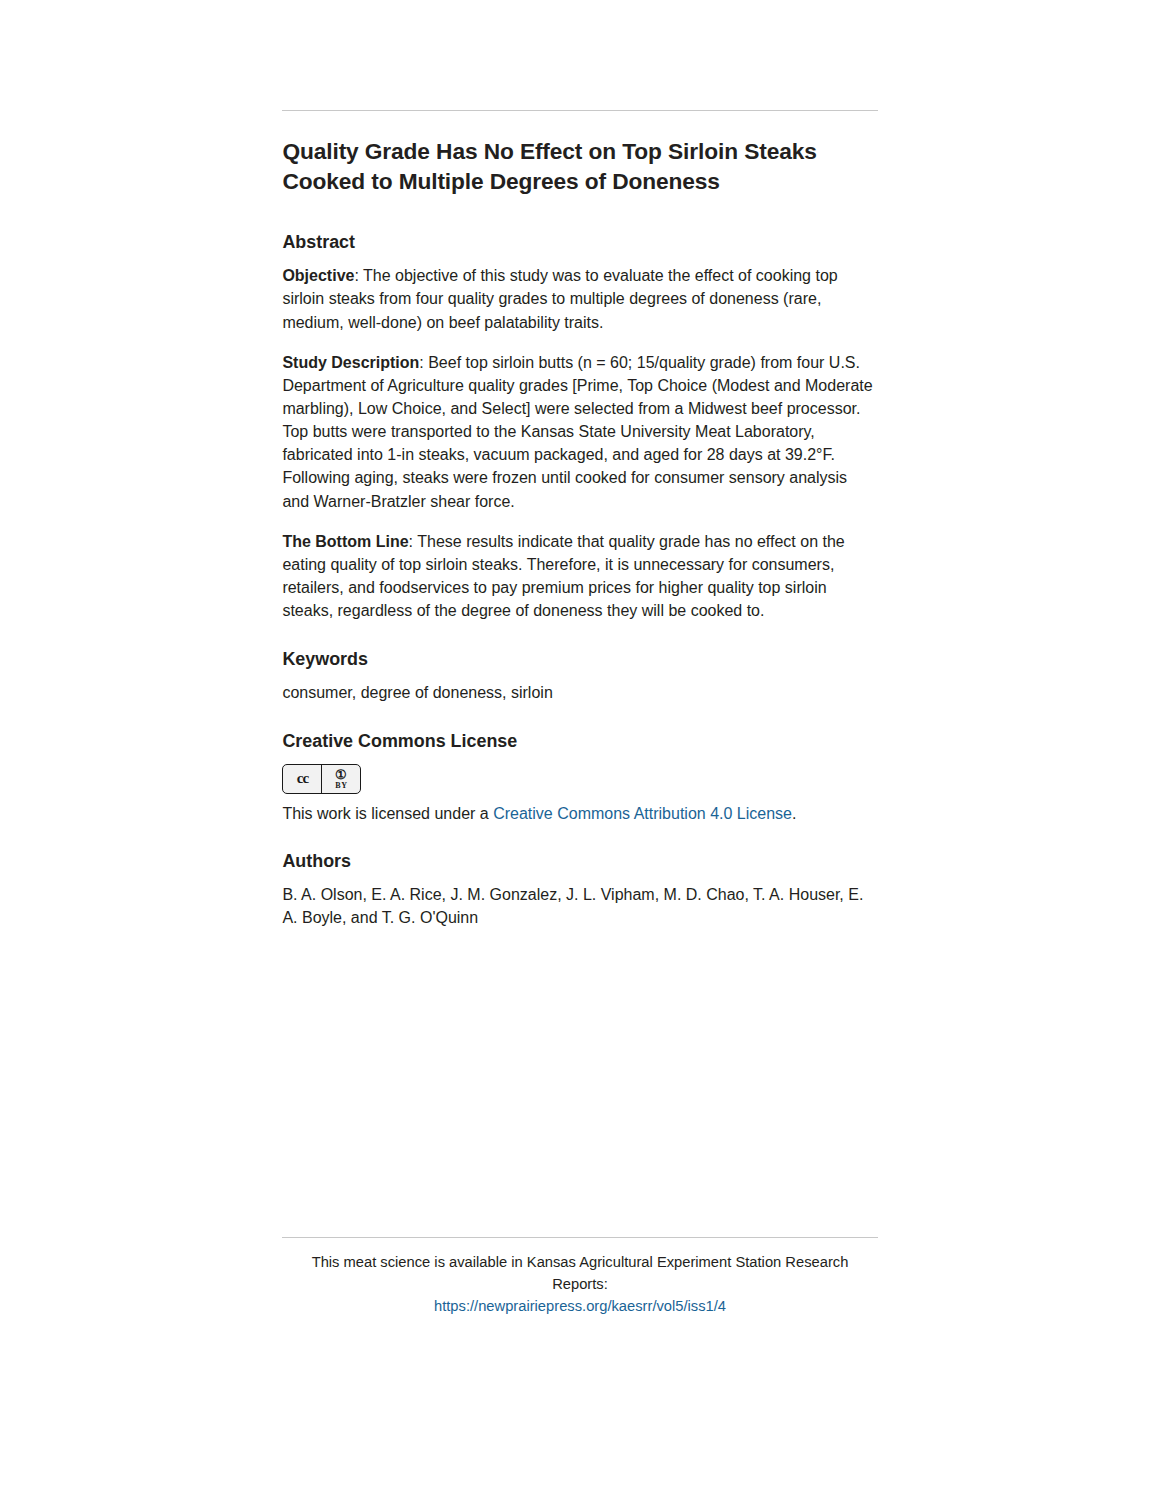Quality Grade Has No Effect on Top Sirloin Steaks Cooked to Multiple Degrees of Doneness
Abstract
Objective: The objective of this study was to evaluate the effect of cooking top sirloin steaks from four quality grades to multiple degrees of doneness (rare, medium, well-done) on beef palatability traits.
Study Description: Beef top sirloin butts (n = 60; 15/quality grade) from four U.S. Department of Agriculture quality grades [Prime, Top Choice (Modest and Moderate marbling), Low Choice, and Select] were selected from a Midwest beef processor. Top butts were transported to the Kansas State University Meat Laboratory, fabricated into 1-in steaks, vacuum packaged, and aged for 28 days at 39.2°F. Following aging, steaks were frozen until cooked for consumer sensory analysis and Warner-Bratzler shear force.
The Bottom Line: These results indicate that quality grade has no effect on the eating quality of top sirloin steaks. Therefore, it is unnecessary for consumers, retailers, and foodservices to pay premium prices for higher quality top sirloin steaks, regardless of the degree of doneness they will be cooked to.
Keywords
consumer, degree of doneness, sirloin
Creative Commons License
cc ① BY
This work is licensed under a Creative Commons Attribution 4.0 License.
Authors
B. A. Olson, E. A. Rice, J. M. Gonzalez, J. L. Vipham, M. D. Chao, T. A. Houser, E. A. Boyle, and T. G. O'Quinn
This meat science is available in Kansas Agricultural Experiment Station Research Reports: https://newprairiepress.org/kaesrr/vol5/iss1/4